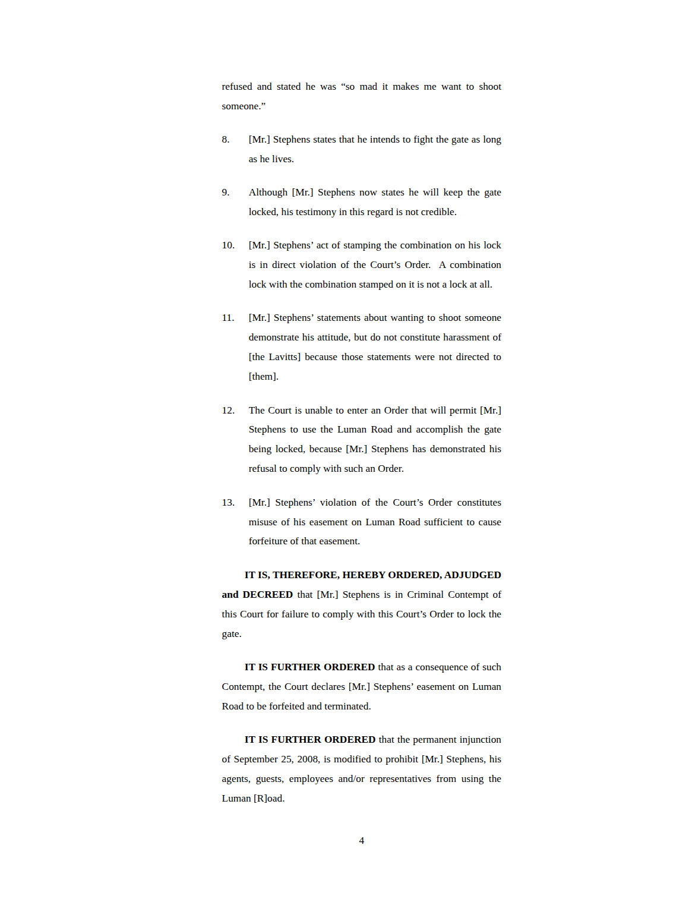refused and stated he was “so mad it makes me want to shoot someone.”
8.[Mr.] Stephens states that he intends to fight the gate as long as he lives.
9. Although [Mr.] Stephens now states he will keep the gate locked, his testimony in this regard is not credible.
10.[Mr.] Stephens’ act of stamping the combination on his lock is in direct violation of the Court’s Order. A combination lock with the combination stamped on it is not a lock at all.
11.[Mr.] Stephens’ statements about wanting to shoot someone demonstrate his attitude, but do not constitute harassment of [the Lavitts] because those statements were not directed to [them].
12. The Court is unable to enter an Order that will permit [Mr.] Stephens to use the Luman Road and accomplish the gate being locked, because [Mr.] Stephens has demonstrated his refusal to comply with such an Order.
13.[Mr.] Stephens’ violation of the Court’s Order constitutes misuse of his easement on Luman Road sufficient to cause forfeiture of that easement.
IT IS, THEREFORE, HEREBY ORDERED, ADJUDGED and DECREED that [Mr.] Stephens is in Criminal Contempt of this Court for failure to comply with this Court’s Order to lock the gate.
IT IS FURTHER ORDERED that as a consequence of such Contempt, the Court declares [Mr.] Stephens’ easement on Luman Road to be forfeited and terminated.
IT IS FURTHER ORDERED that the permanent injunction of September 25, 2008, is modified to prohibit [Mr.] Stephens, his agents, guests, employees and/or representatives from using the Luman [R]oad.
4